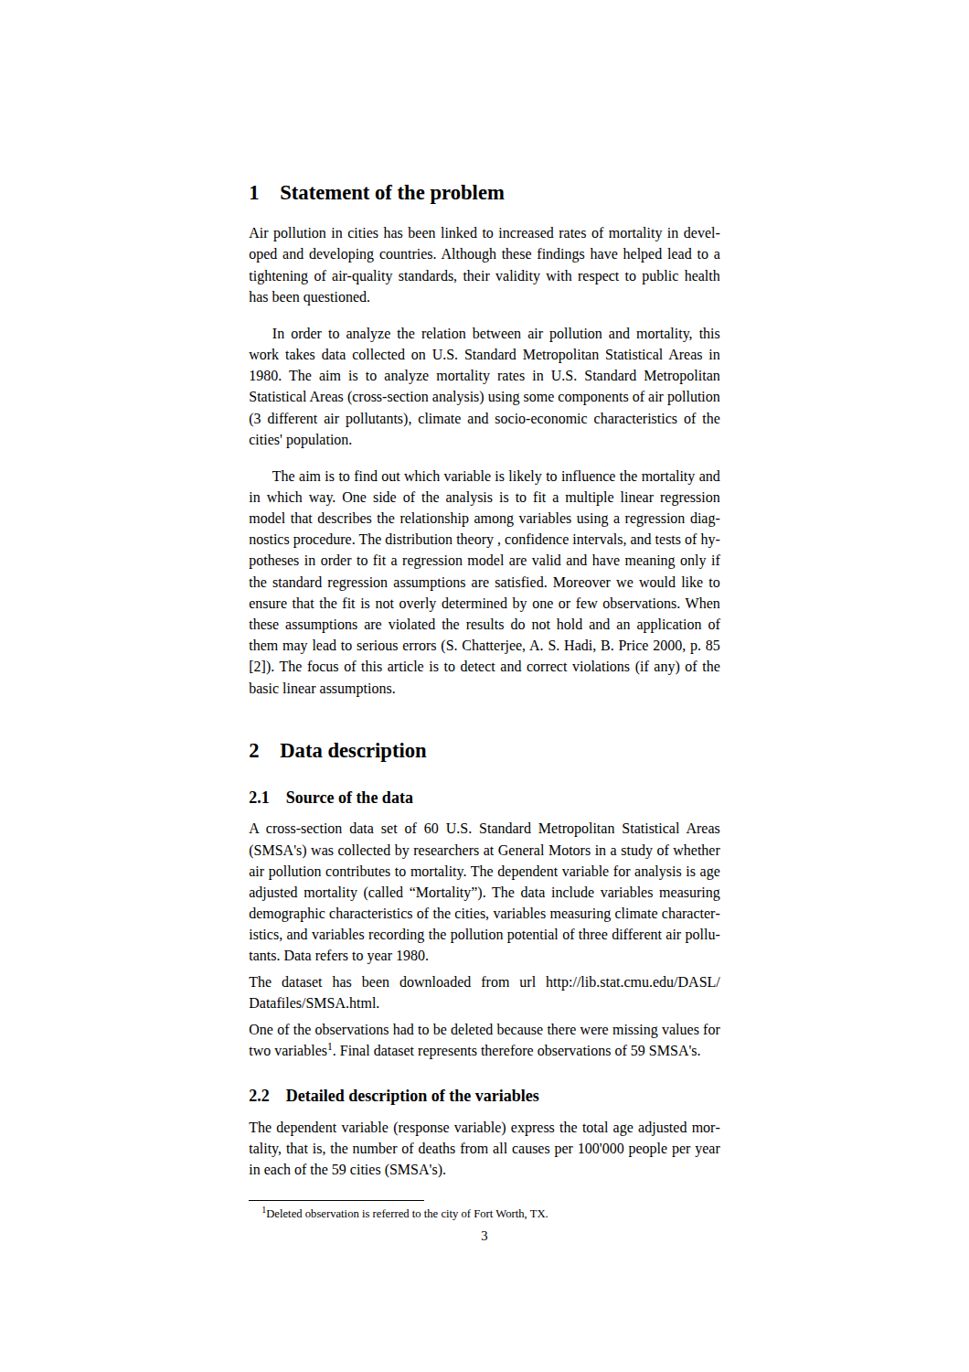1 Statement of the problem
Air pollution in cities has been linked to increased rates of mortality in developed and developing countries. Although these findings have helped lead to a tightening of air-quality standards, their validity with respect to public health has been questioned.
In order to analyze the relation between air pollution and mortality, this work takes data collected on U.S. Standard Metropolitan Statistical Areas in 1980. The aim is to analyze mortality rates in U.S. Standard Metropolitan Statistical Areas (cross-section analysis) using some components of air pollution (3 different air pollutants), climate and socio-economic characteristics of the cities' population.
The aim is to find out which variable is likely to influence the mortality and in which way. One side of the analysis is to fit a multiple linear regression model that describes the relationship among variables using a regression diagnostics procedure. The distribution theory , confidence intervals, and tests of hypotheses in order to fit a regression model are valid and have meaning only if the standard regression assumptions are satisfied. Moreover we would like to ensure that the fit is not overly determined by one or few observations. When these assumptions are violated the results do not hold and an application of them may lead to serious errors (S. Chatterjee, A. S. Hadi, B. Price 2000, p. 85 [2]). The focus of this article is to detect and correct violations (if any) of the basic linear assumptions.
2 Data description
2.1 Source of the data
A cross-section data set of 60 U.S. Standard Metropolitan Statistical Areas (SMSA's) was collected by researchers at General Motors in a study of whether air pollution contributes to mortality. The dependent variable for analysis is age adjusted mortality (called “Mortality”). The data include variables measuring demographic characteristics of the cities, variables measuring climate characteristics, and variables recording the pollution potential of three different air pollutants. Data refers to year 1980.
The dataset has been downloaded from url http://lib.stat.cmu.edu/DASL/ Datafiles/SMSA.html.
One of the observations had to be deleted because there were missing values for two variables1. Final dataset represents therefore observations of 59 SMSA's.
2.2 Detailed description of the variables
The dependent variable (response variable) express the total age adjusted mortality, that is, the number of deaths from all causes per 100'000 people per year in each of the 59 cities (SMSA's).
1Deleted observation is referred to the city of Fort Worth, TX.
3